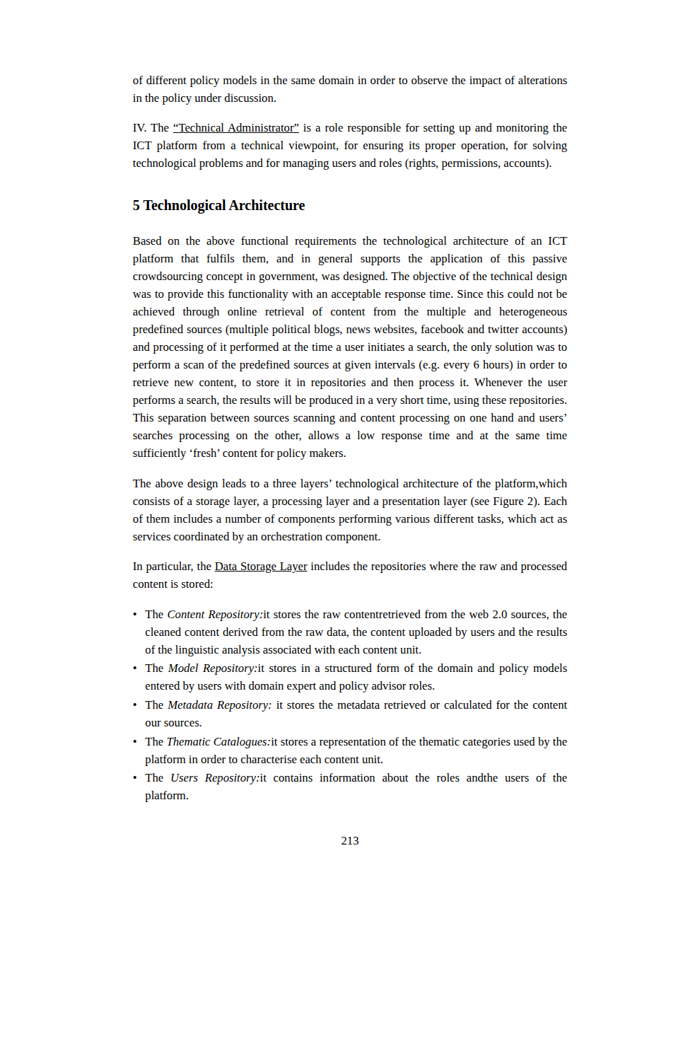of different policy models in the same domain in order to observe the impact of alterations in the policy under discussion.
IV. The “Technical Administrator” is a role responsible for setting up and monitoring the ICT platform from a technical viewpoint, for ensuring its proper operation, for solving technological problems and for managing users and roles (rights, permissions, accounts).
5 Technological Architecture
Based on the above functional requirements the technological architecture of an ICT platform that fulfils them, and in general supports the application of this passive crowdsourcing concept in government, was designed. The objective of the technical design was to provide this functionality with an acceptable response time. Since this could not be achieved through online retrieval of content from the multiple and heterogeneous predefined sources (multiple political blogs, news websites, facebook and twitter accounts) and processing of it performed at the time a user initiates a search, the only solution was to perform a scan of the predefined sources at given intervals (e.g. every 6 hours) in order to retrieve new content, to store it in repositories and then process it. Whenever the user performs a search, the results will be produced in a very short time, using these repositories. This separation between sources scanning and content processing on one hand and users’ searches processing on the other, allows a low response time and at the same time sufficiently ‘fresh’ content for policy makers.
The above design leads to a three layers’ technological architecture of the platform,which consists of a storage layer, a processing layer and a presentation layer (see Figure 2). Each of them includes a number of components performing various different tasks, which act as services coordinated by an orchestration component.
In particular, the Data Storage Layer includes the repositories where the raw and processed content is stored:
The Content Repository: it stores the raw contentretrieved from the web 2.0 sources, the cleaned content derived from the raw data, the content uploaded by users and the results of the linguistic analysis associated with each content unit.
The Model Repository: it stores in a structured form of the domain and policy models entered by users with domain expert and policy advisor roles.
The Metadata Repository: it stores the metadata retrieved or calculated for the content our sources.
The Thematic Catalogues: it stores a representation of the thematic categories used by the platform in order to characterise each content unit.
The Users Repository: it contains information about the roles andthe users of the platform.
213